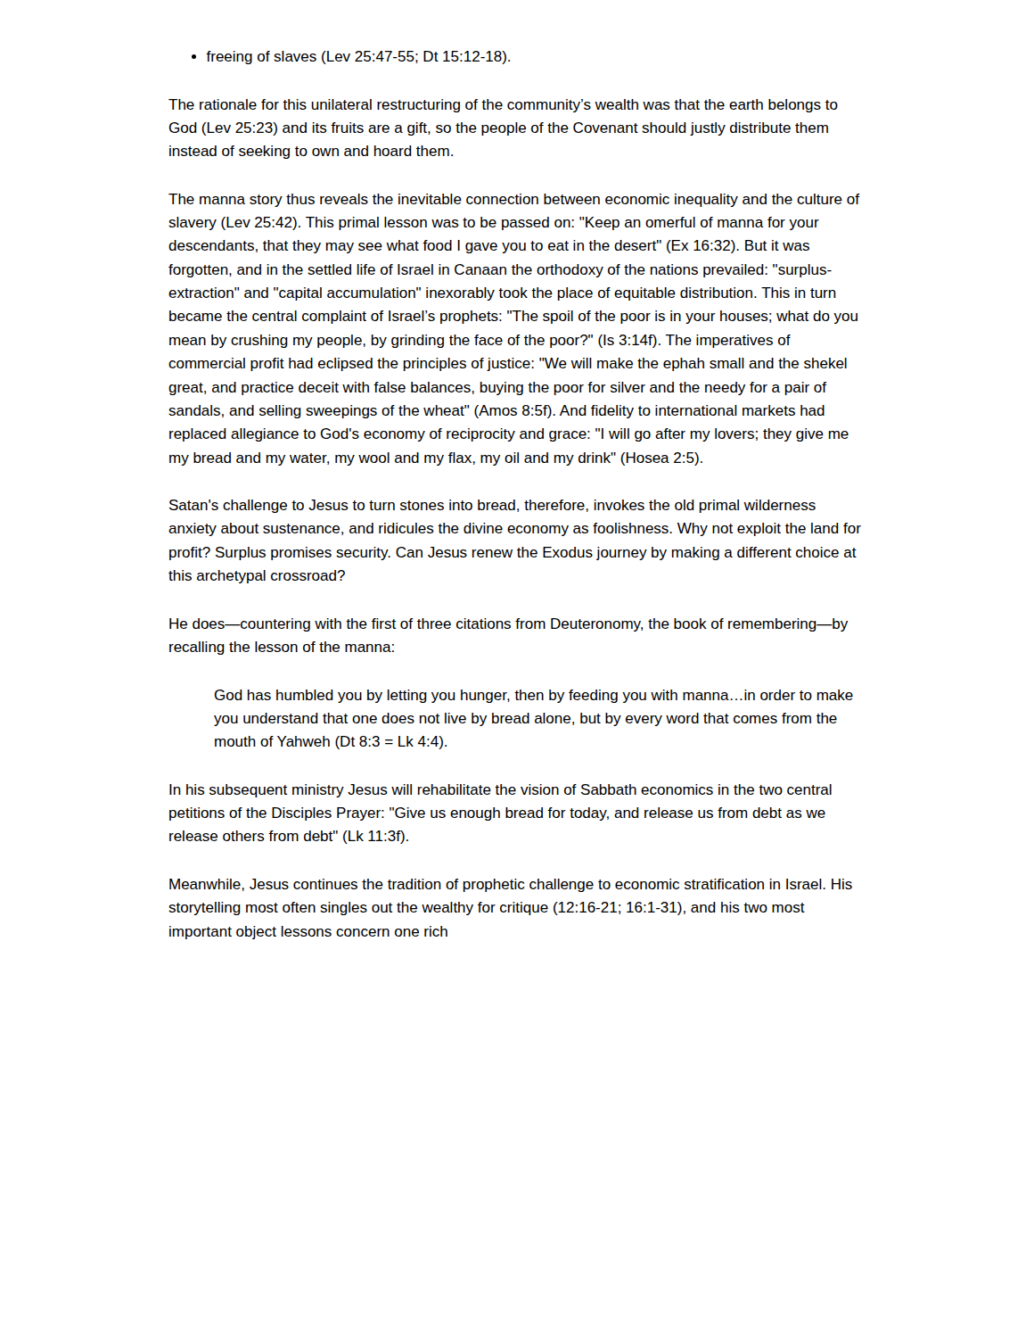freeing of slaves (Lev 25:47-55; Dt 15:12-18).
The rationale for this unilateral restructuring of the community’s wealth was that the earth belongs to God (Lev 25:23) and its fruits are a gift, so the people of the Covenant should justly distribute them instead of seeking to own and hoard them.
The manna story thus reveals the inevitable connection between economic inequality and the culture of slavery (Lev 25:42). This primal lesson was to be passed on: "Keep an omerful of manna for your descendants, that they may see what food I gave you to eat in the desert" (Ex 16:32). But it was forgotten, and in the settled life of Israel in Canaan the orthodoxy of the nations prevailed: "surplus-extraction" and "capital accumulation" inexorably took the place of equitable distribution. This in turn became the central complaint of Israel’s prophets: "The spoil of the poor is in your houses; what do you mean by crushing my people, by grinding the face of the poor?" (Is 3:14f). The imperatives of commercial profit had eclipsed the principles of justice: "We will make the ephah small and the shekel great, and practice deceit with false balances, buying the poor for silver and the needy for a pair of sandals, and selling sweepings of the wheat" (Amos 8:5f). And fidelity to international markets had replaced allegiance to God's economy of reciprocity and grace: "I will go after my lovers; they give me my bread and my water, my wool and my flax, my oil and my drink" (Hosea 2:5).
Satan's challenge to Jesus to turn stones into bread, therefore, invokes the old primal wilderness anxiety about sustenance, and ridicules the divine economy as foolishness. Why not exploit the land for profit? Surplus promises security. Can Jesus renew the Exodus journey by making a different choice at this archetypal crossroad?
He does—countering with the first of three citations from Deuteronomy, the book of remembering—by recalling the lesson of the manna:
God has humbled you by letting you hunger, then by feeding you with manna…in order to make you understand that one does not live by bread alone, but by every word that comes from the mouth of Yahweh (Dt 8:3 = Lk 4:4).
In his subsequent ministry Jesus will rehabilitate the vision of Sabbath economics in the two central petitions of the Disciples Prayer: "Give us enough bread for today, and release us from debt as we release others from debt" (Lk 11:3f).
Meanwhile, Jesus continues the tradition of prophetic challenge to economic stratification in Israel. His storytelling most often singles out the wealthy for critique (12:16-21; 16:1-31), and his two most important object lessons concern one rich